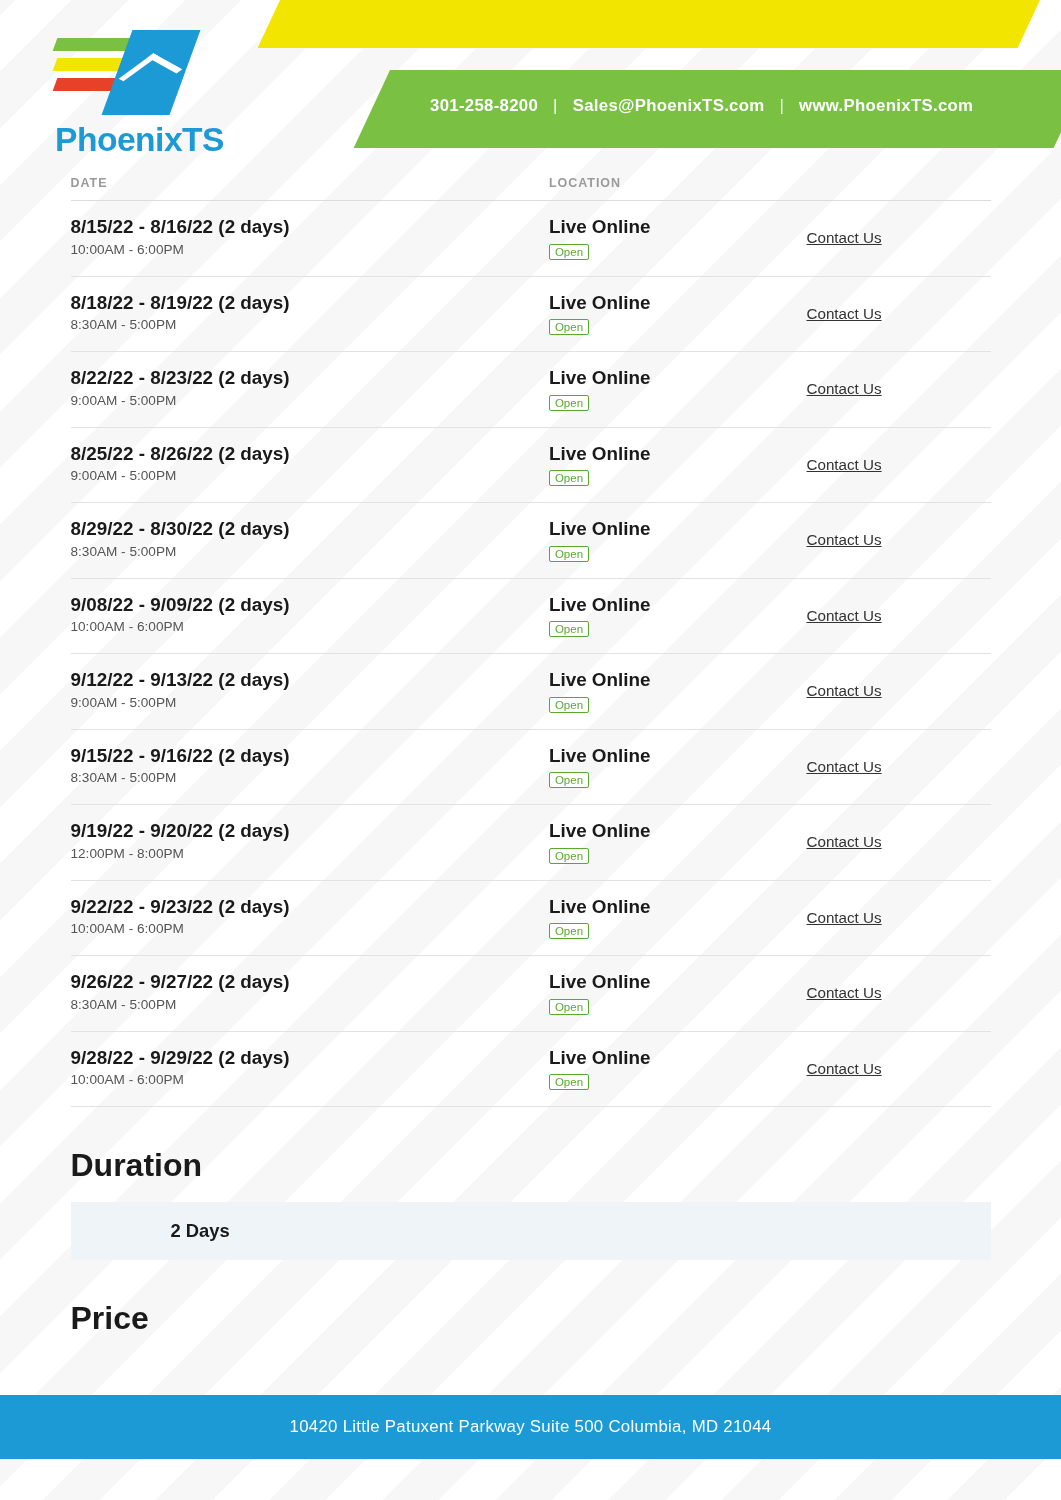Phoenix TS
301-258-8200 | Sales@PhoenixTS.com | www.PhoenixTS.com
| DATE | LOCATION | |
| --- | --- | --- |
| 8/15/22 - 8/16/22 (2 days) 10:00AM - 6:00PM | Live Online Open | Contact Us |
| 8/18/22 - 8/19/22 (2 days) 8:30AM - 5:00PM | Live Online Open | Contact Us |
| 8/22/22 - 8/23/22 (2 days) 9:00AM - 5:00PM | Live Online Open | Contact Us |
| 8/25/22 - 8/26/22 (2 days) 9:00AM - 5:00PM | Live Online Open | Contact Us |
| 8/29/22 - 8/30/22 (2 days) 8:30AM - 5:00PM | Live Online Open | Contact Us |
| 9/08/22 - 9/09/22 (2 days) 10:00AM - 6:00PM | Live Online Open | Contact Us |
| 9/12/22 - 9/13/22 (2 days) 9:00AM - 5:00PM | Live Online Open | Contact Us |
| 9/15/22 - 9/16/22 (2 days) 8:30AM - 5:00PM | Live Online Open | Contact Us |
| 9/19/22 - 9/20/22 (2 days) 12:00PM - 8:00PM | Live Online Open | Contact Us |
| 9/22/22 - 9/23/22 (2 days) 10:00AM - 6:00PM | Live Online Open | Contact Us |
| 9/26/22 - 9/27/22 (2 days) 8:30AM - 5:00PM | Live Online Open | Contact Us |
| 9/28/22 - 9/29/22 (2 days) 10:00AM - 6:00PM | Live Online Open | Contact Us |
Duration
2 Days
Price
10420 Little Patuxent Parkway Suite 500 Columbia, MD 21044